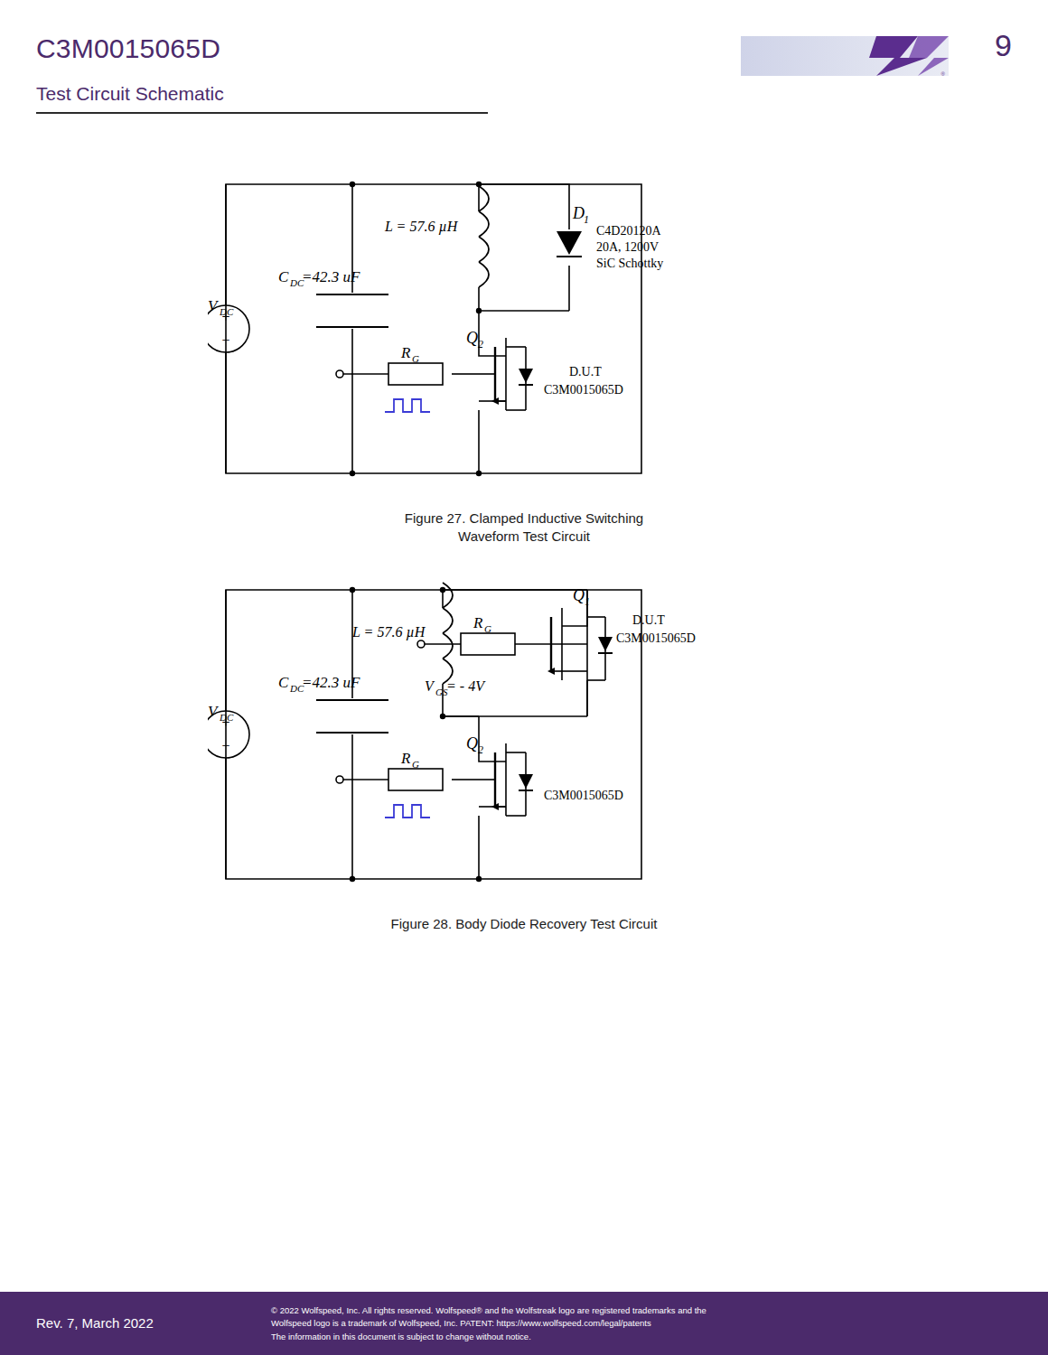C3M0015065D
9
®
Test Circuit Schematic
+ − V DC C DC =42.3 uF L = 57.6 µH D 1 Q 2 R G C4D20120A 20A, 1200V SiC Schottky D.U.T C3M0015065D
Figure 27. Clamped Inductive Switching
Waveform Test Circuit
+ − V DC C DC =42.3 uF L = 57.6 µH Q 1 R G V GS = - 4V Q 2 R G D.U.T C3M0015065D C3M0015065D
Figure 28. Body Diode Recovery Test Circuit
Rev. 7, March 2022
© 2022 Wolfspeed, Inc. All rights reserved. Wolfspeed® and the Wolfstreak logo are registered trademarks and the
Wolfspeed logo is a trademark of Wolfspeed, Inc. PATENT: https://www.wolfspeed.com/legal/patents
The information in this document is subject to change without notice.